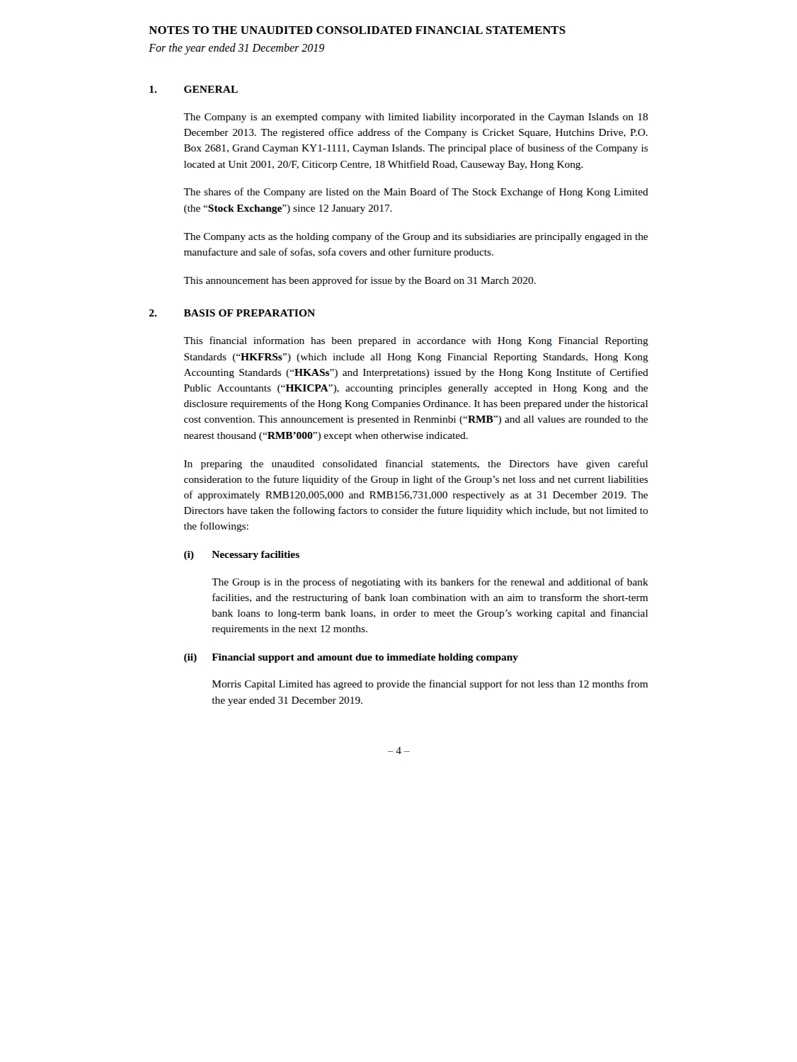Notes to the Unaudited Consolidated Financial Statements
For the year ended 31 December 2019
1. General
The Company is an exempted company with limited liability incorporated in the Cayman Islands on 18 December 2013. The registered office address of the Company is Cricket Square, Hutchins Drive, P.O. Box 2681, Grand Cayman KY1-1111, Cayman Islands. The principal place of business of the Company is located at Unit 2001, 20/F, Citicorp Centre, 18 Whitfield Road, Causeway Bay, Hong Kong.
The shares of the Company are listed on the Main Board of The Stock Exchange of Hong Kong Limited (the “Stock Exchange”) since 12 January 2017.
The Company acts as the holding company of the Group and its subsidiaries are principally engaged in the manufacture and sale of sofas, sofa covers and other furniture products.
This announcement has been approved for issue by the Board on 31 March 2020.
2. Basis of Preparation
This financial information has been prepared in accordance with Hong Kong Financial Reporting Standards (“HKFRSs”) (which include all Hong Kong Financial Reporting Standards, Hong Kong Accounting Standards (“HKASs”) and Interpretations) issued by the Hong Kong Institute of Certified Public Accountants (“HKICPA”), accounting principles generally accepted in Hong Kong and the disclosure requirements of the Hong Kong Companies Ordinance. It has been prepared under the historical cost convention. This announcement is presented in Renminbi (“RMB”) and all values are rounded to the nearest thousand (“RMB’000”) except when otherwise indicated.
In preparing the unaudited consolidated financial statements, the Directors have given careful consideration to the future liquidity of the Group in light of the Group’s net loss and net current liabilities of approximately RMB120,005,000 and RMB156,731,000 respectively as at 31 December 2019. The Directors have taken the following factors to consider the future liquidity which include, but not limited to the followings:
(i) Necessary facilities
The Group is in the process of negotiating with its bankers for the renewal and additional of bank facilities, and the restructuring of bank loan combination with an aim to transform the short-term bank loans to long-term bank loans, in order to meet the Group’s working capital and financial requirements in the next 12 months.
(ii) Financial support and amount due to immediate holding company
Morris Capital Limited has agreed to provide the financial support for not less than 12 months from the year ended 31 December 2019.
– 4 –